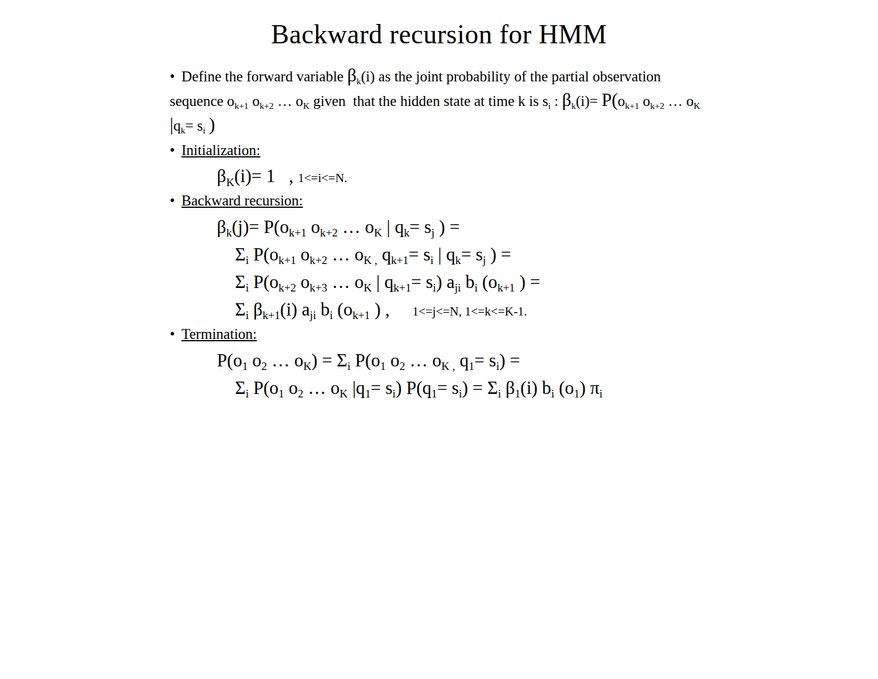Backward recursion for HMM
Define the forward variable βk(i) as the joint probability of the partial observation sequence ok+1 ok+2 … oK given that the hidden state at time k is si : βk(i)= P(ok+1 ok+2 … oK |qk= si )
Initialization:
βK(i)= 1 , 1<=i<=N.
Backward recursion:
βk(j)= P(ok+1 ok+2 … oK | qk= sj ) =
Σi P(ok+1 ok+2 … oK , qk+1= si | qk= sj ) =
Σi P(ok+2 ok+3 … oK | qk+1= si) aji bi (ok+1 ) =
Σi βk+1(i) aji bi (ok+1 ) , 1<=j<=N, 1<=k<=K-1.
Termination:
P(o1 o2 … oK) = Σi P(o1 o2 … oK , q1= si) =
Σi P(o1 o2 … oK |q1= si) P(q1= si) = Σi β1(i) bi (o1) πi